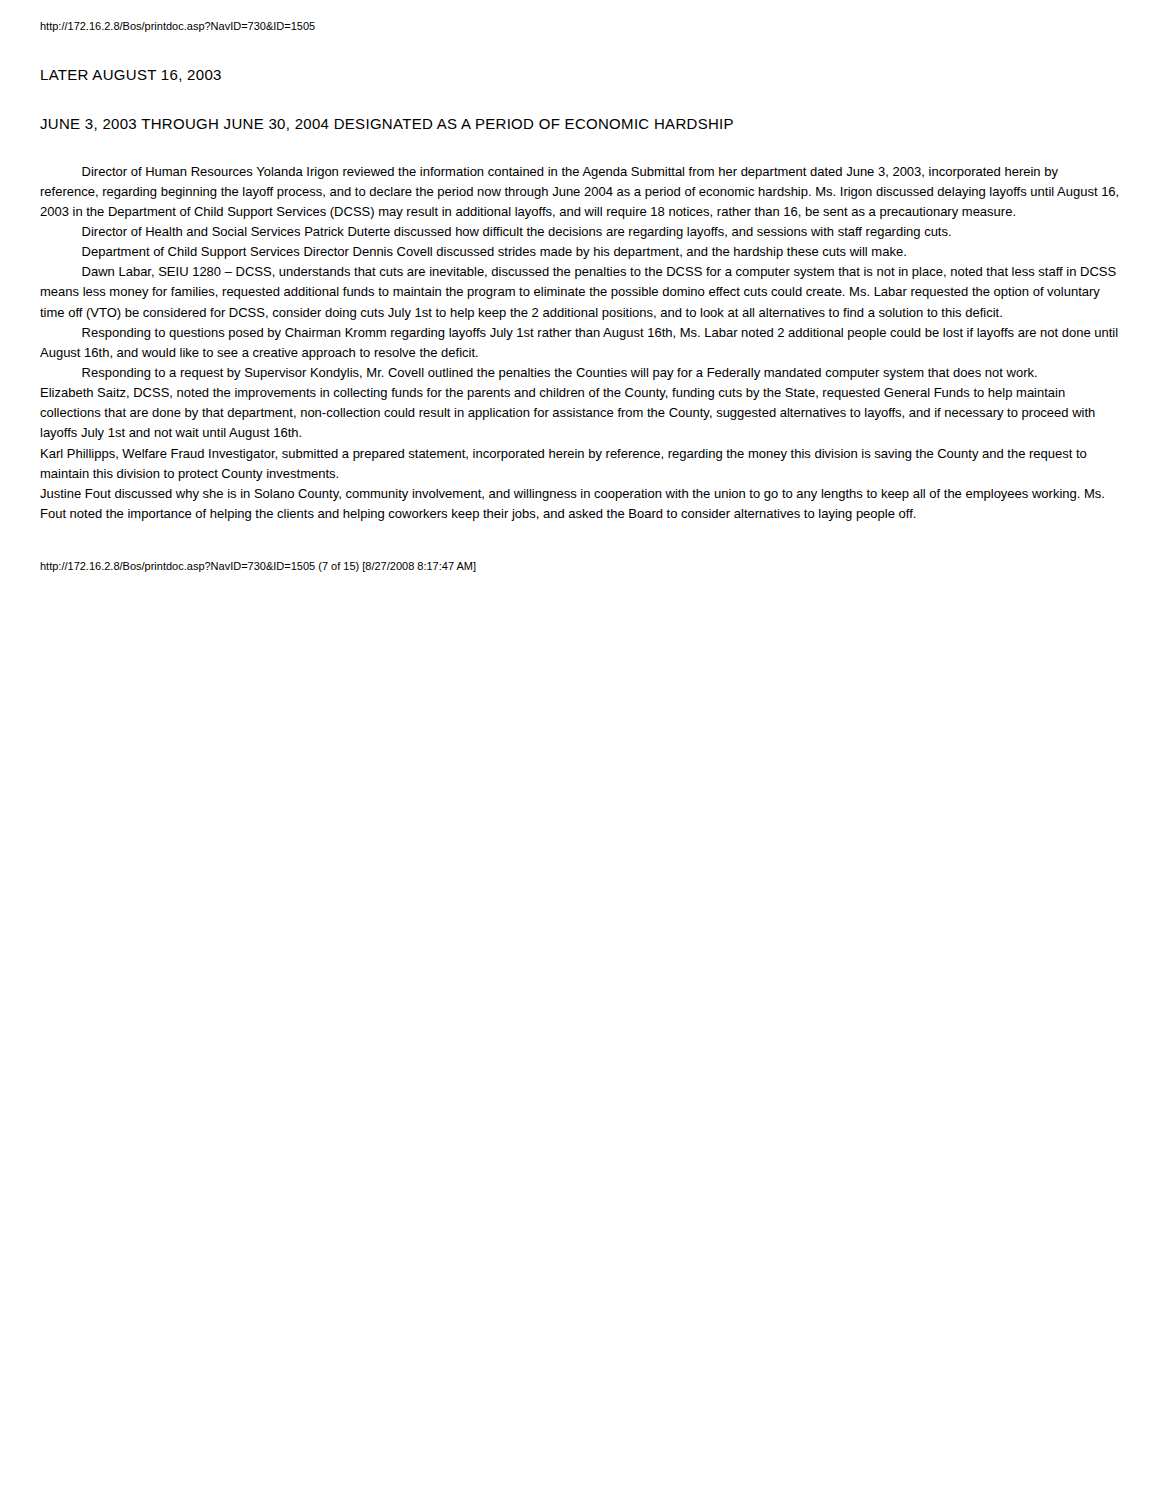http://172.16.2.8/Bos/printdoc.asp?NavID=730&ID=1505
LATER AUGUST 16, 2003
JUNE 3, 2003 THROUGH JUNE 30, 2004 DESIGNATED AS A PERIOD OF ECONOMIC HARDSHIP
Director of Human Resources Yolanda Irigon reviewed the information contained in the Agenda Submittal from her department dated June 3, 2003, incorporated herein by reference, regarding beginning the layoff process, and to declare the period now through June 2004 as a period of economic hardship. Ms. Irigon discussed delaying layoffs until August 16, 2003 in the Department of Child Support Services (DCSS) may result in additional layoffs, and will require 18 notices, rather than 16, be sent as a precautionary measure.
Director of Health and Social Services Patrick Duterte discussed how difficult the decisions are regarding layoffs, and sessions with staff regarding cuts.
Department of Child Support Services Director Dennis Covell discussed strides made by his department, and the hardship these cuts will make.
Dawn Labar, SEIU 1280 – DCSS, understands that cuts are inevitable, discussed the penalties to the DCSS for a computer system that is not in place, noted that less staff in DCSS means less money for families, requested additional funds to maintain the program to eliminate the possible domino effect cuts could create. Ms. Labar requested the option of voluntary time off (VTO) be considered for DCSS, consider doing cuts July 1st to help keep the 2 additional positions, and to look at all alternatives to find a solution to this deficit.
Responding to questions posed by Chairman Kromm regarding layoffs July 1st rather than August 16th, Ms. Labar noted 2 additional people could be lost if layoffs are not done until August 16th, and would like to see a creative approach to resolve the deficit.
Responding to a request by Supervisor Kondylis, Mr. Covell outlined the penalties the Counties will pay for a Federally mandated computer system that does not work.
Elizabeth Saitz, DCSS, noted the improvements in collecting funds for the parents and children of the County, funding cuts by the State, requested General Funds to help maintain collections that are done by that department, non-collection could result in application for assistance from the County, suggested alternatives to layoffs, and if necessary to proceed with layoffs July 1st and not wait until August 16th.
Karl Phillipps, Welfare Fraud Investigator, submitted a prepared statement, incorporated herein by reference, regarding the money this division is saving the County and the request to maintain this division to protect County investments.
Justine Fout discussed why she is in Solano County, community involvement, and willingness in cooperation with the union to go to any lengths to keep all of the employees working. Ms. Fout noted the importance of helping the clients and helping coworkers keep their jobs, and asked the Board to consider alternatives to laying people off.
http://172.16.2.8/Bos/printdoc.asp?NavID=730&ID=1505 (7 of 15) [8/27/2008 8:17:47 AM]